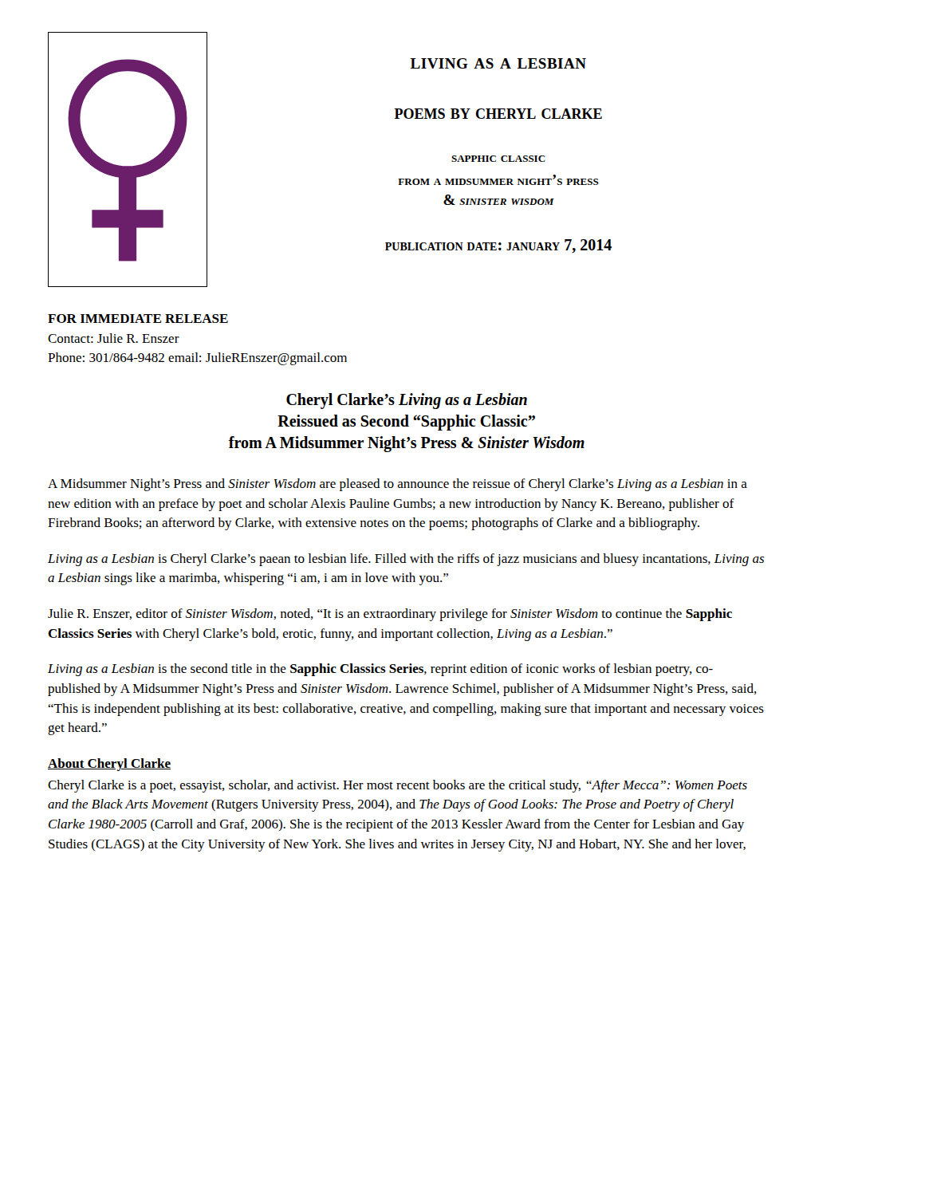SC
Living as a Lesbian
Poems by Cheryl Clarke
Sapphic Classic
from A Midsummer Night’s Press
& Sinister Wisdom
Publication Date: January 7, 2014
FOR IMMEDIATE RELEASE
Contact: Julie R. Enszer
Phone: 301/864-9482 email: JulieREnszer@gmail.com
Cheryl Clarke’s Living as a Lesbian
Reissued as Second “Sapphic Classic”
from A Midsummer Night’s Press & Sinister Wisdom
A Midsummer Night’s Press and Sinister Wisdom are pleased to announce the reissue of Cheryl Clarke’s Living as a Lesbian in a new edition with an preface by poet and scholar Alexis Pauline Gumbs; a new introduction by Nancy K. Bereano, publisher of Firebrand Books; an afterword by Clarke, with extensive notes on the poems; photographs of Clarke and a bibliography.
Living as a Lesbian is Cheryl Clarke’s paean to lesbian life. Filled with the riffs of jazz musicians and bluesy incantations, Living as a Lesbian sings like a marimba, whispering “i am, i am in love with you.”
Julie R. Enszer, editor of Sinister Wisdom, noted, “It is an extraordinary privilege for Sinister Wisdom to continue the Sapphic Classics Series with Cheryl Clarke’s bold, erotic, funny, and important collection, Living as a Lesbian.”
Living as a Lesbian is the second title in the Sapphic Classics Series, reprint edition of iconic works of lesbian poetry, co-published by A Midsummer Night’s Press and Sinister Wisdom. Lawrence Schimel, publisher of A Midsummer Night’s Press, said, “This is independent publishing at its best: collaborative, creative, and compelling, making sure that important and necessary voices get heard.”
About Cheryl Clarke
Cheryl Clarke is a poet, essayist, scholar, and activist. Her most recent books are the critical study, “After Mecca”: Women Poets and the Black Arts Movement (Rutgers University Press, 2004), and The Days of Good Looks: The Prose and Poetry of Cheryl Clarke 1980-2005 (Carroll and Graf, 2006). She is the recipient of the 2013 Kessler Award from the Center for Lesbian and Gay Studies (CLAGS) at the City University of New York. She lives and writes in Jersey City, NJ and Hobart, NY. She and her lover,